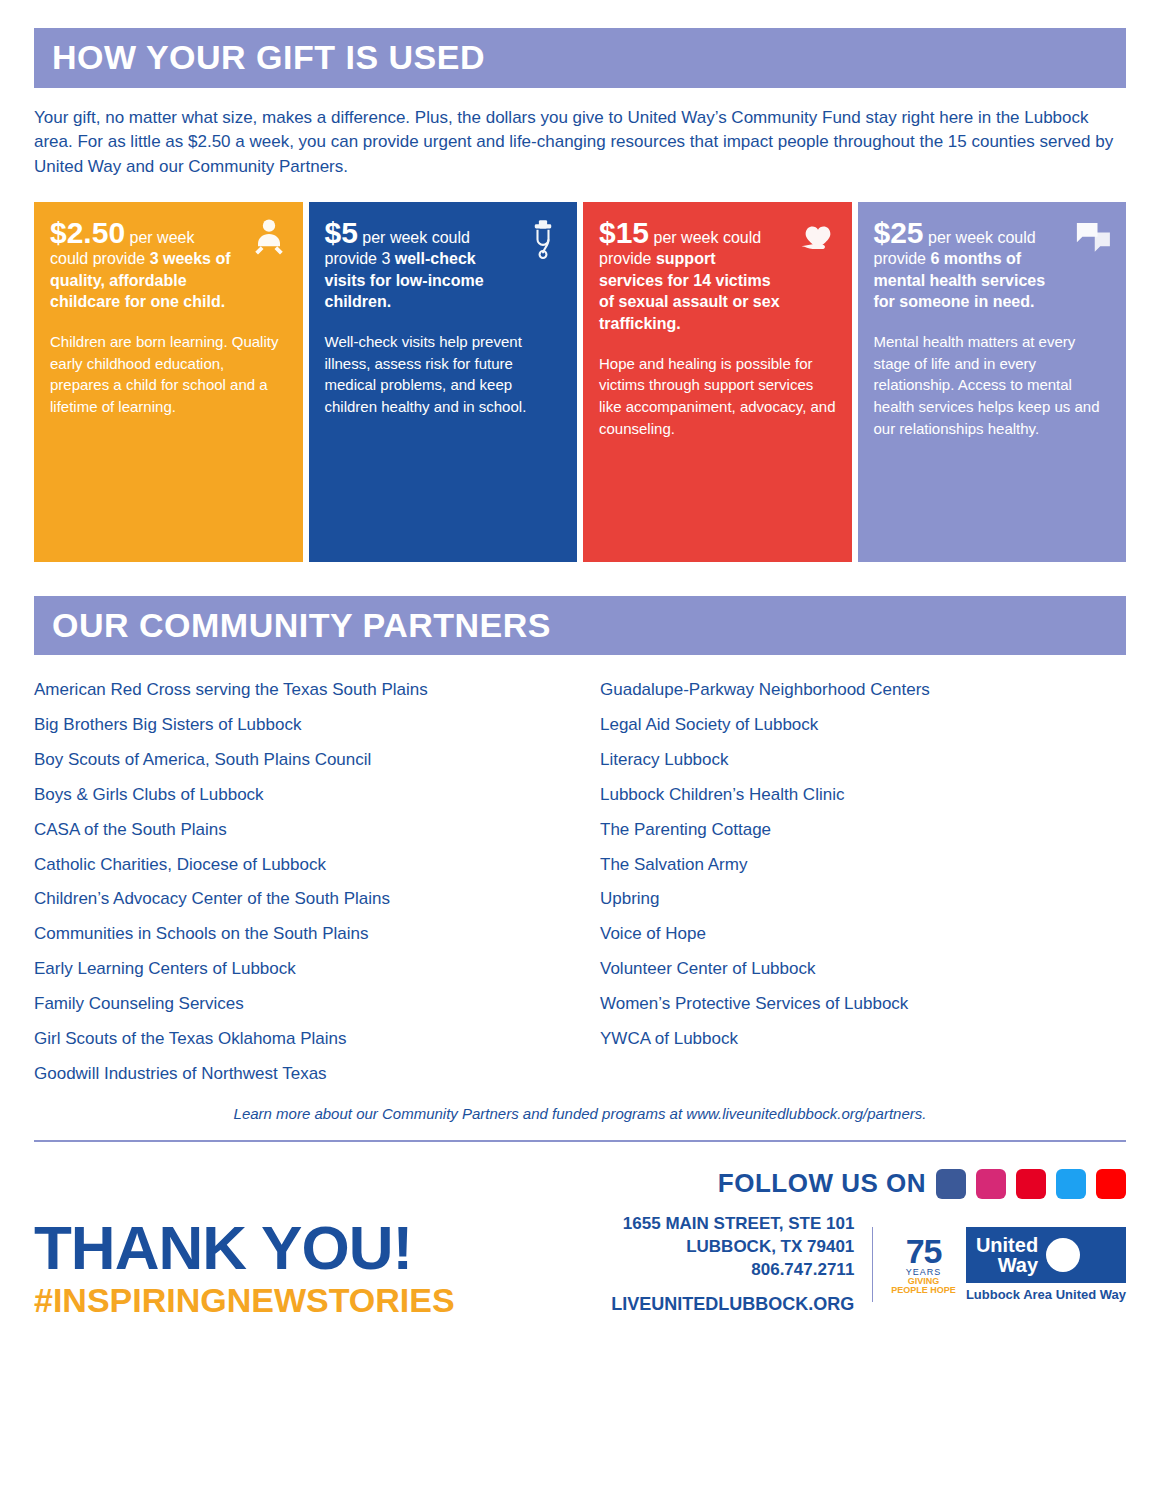How Your Gift Is Used
Your gift, no matter what size, makes a difference. Plus, the dollars you give to United Way’s Community Fund stay right here in the Lubbock area. For as little as $2.50 a week, you can provide urgent and life-changing resources that impact people throughout the 15 counties served by United Way and our Community Partners.
$2.50 per week could provide 3 weeks of quality, affordable childcare for one child.
Children are born learning. Quality early childhood education, prepares a child for school and a lifetime of learning.
$5 per week could provide 3 well-check visits for low-income children.
Well-check visits help prevent illness, assess risk for future medical problems, and keep children healthy and in school.
$15 per week could provide support services for 14 victims of sexual assault or sex trafficking.
Hope and healing is possible for victims through support services like accompaniment, advocacy, and counseling.
$25 per week could provide 6 months of mental health services for someone in need.
Mental health matters at every stage of life and in every relationship. Access to mental health services helps keep us and our relationships healthy.
Our Community Partners
American Red Cross serving the Texas South Plains
Big Brothers Big Sisters of Lubbock
Boy Scouts of America, South Plains Council
Boys & Girls Clubs of Lubbock
CASA of the South Plains
Catholic Charities, Diocese of Lubbock
Children’s Advocacy Center of the South Plains
Communities in Schools on the South Plains
Early Learning Centers of Lubbock
Family Counseling Services
Girl Scouts of the Texas Oklahoma Plains
Goodwill Industries of Northwest Texas
Guadalupe-Parkway Neighborhood Centers
Legal Aid Society of Lubbock
Literacy Lubbock
Lubbock Children’s Health Clinic
The Parenting Cottage
The Salvation Army
Upbring
Voice of Hope
Volunteer Center of Lubbock
Women’s Protective Services of Lubbock
YWCA of Lubbock
Learn more about our Community Partners and funded programs at www.liveunitedlubbock.org/partners.
THANK YOU! #INSPIRINGNEWSTORIES
FOLLOW US ON
1655 MAIN STREET, STE 101
LUBBOCK, TX 79401
806.747.2711 LIVEUNITEDLUBBOCK.ORG
75
YEARS
GIVING
PEOPLE HOPE
United
Way
Lubbock Area United Way